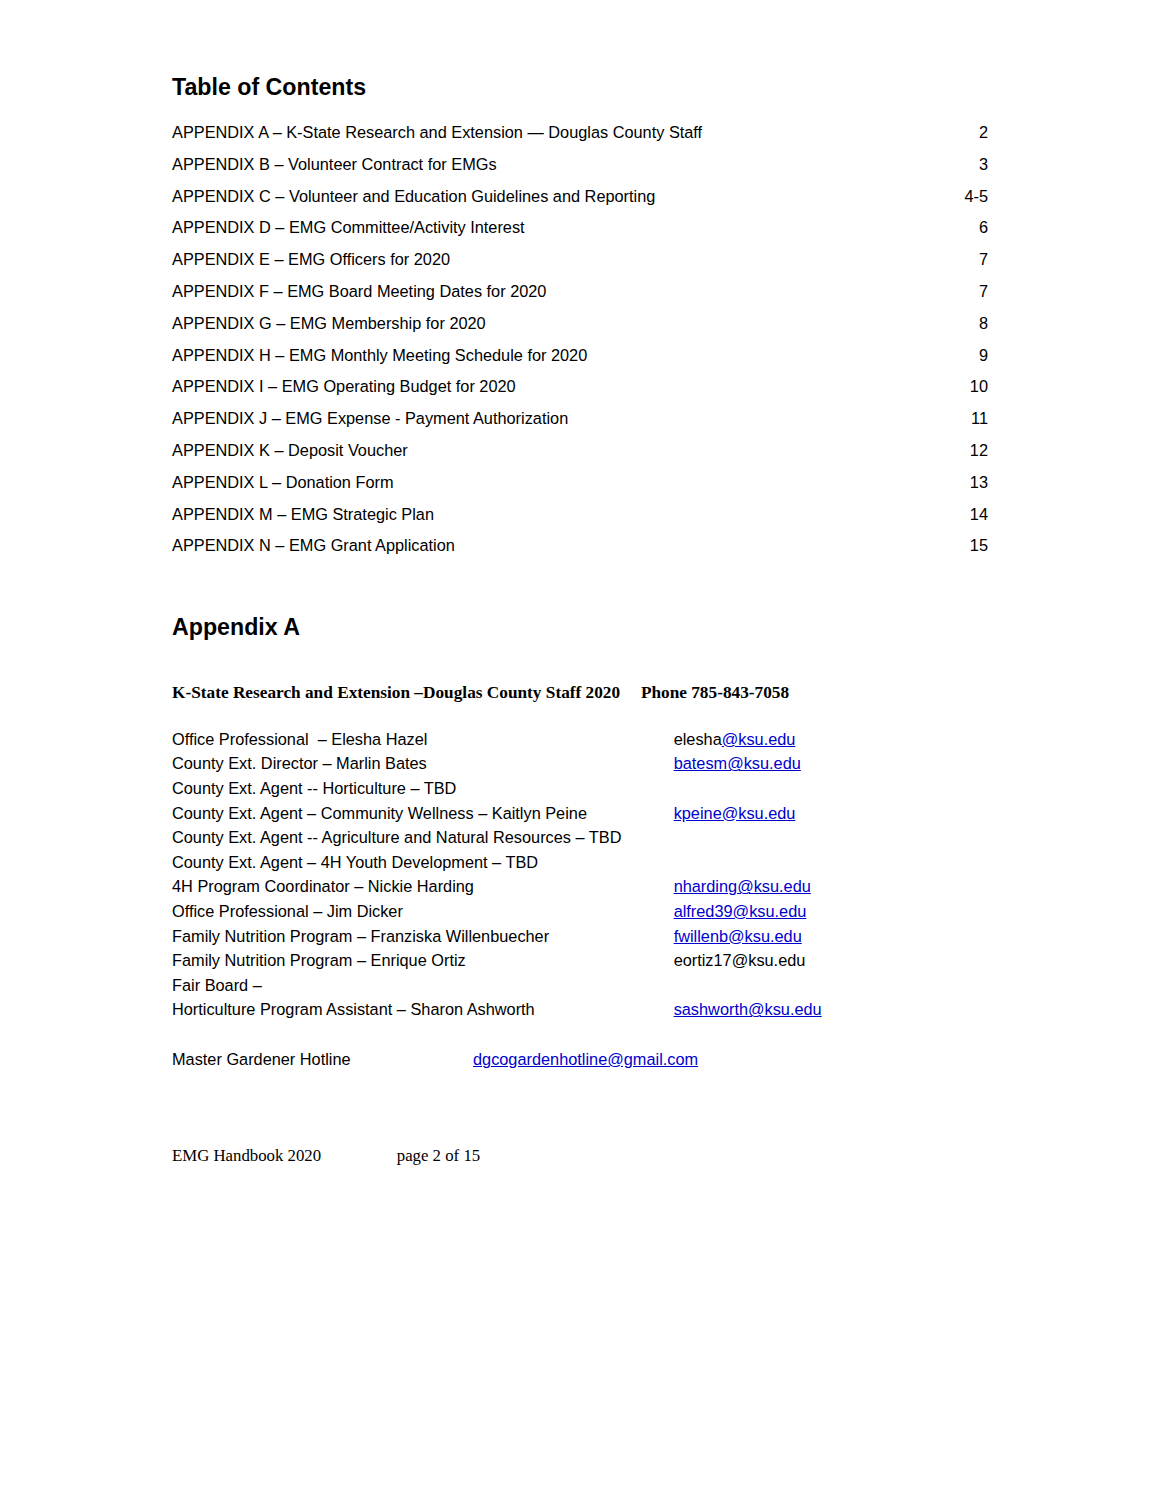Table of Contents
| APPENDIX A – K-State Research and Extension — Douglas County Staff | 2 |
| APPENDIX B – Volunteer Contract for EMGs | 3 |
| APPENDIX C – Volunteer and Education Guidelines and Reporting | 4-5 |
| APPENDIX D – EMG Committee/Activity Interest | 6 |
| APPENDIX E – EMG Officers for 2020 | 7 |
| APPENDIX F – EMG Board Meeting Dates for 2020 | 7 |
| APPENDIX G – EMG Membership for 2020 | 8 |
| APPENDIX H – EMG Monthly Meeting Schedule for 2020 | 9 |
| APPENDIX I – EMG Operating Budget for 2020 | 10 |
| APPENDIX J – EMG Expense - Payment Authorization | 11 |
| APPENDIX K – Deposit Voucher | 12 |
| APPENDIX L – Donation Form | 13 |
| APPENDIX M – EMG Strategic Plan | 14 |
| APPENDIX N – EMG Grant Application | 15 |
Appendix A
K-State Research and Extension –Douglas County Staff 2020Phone 785-843-7058
| Office Professional – Elesha Hazel | elesha @ksu.edu |
| County Ext. Director – Marlin Bates | batesm@ksu.edu |
| County Ext. Agent -- Horticulture – TBD | |
| County Ext. Agent – Community Wellness – Kaitlyn Peine | kpeine@ksu.edu |
| County Ext. Agent -- Agriculture and Natural Resources – TBD | |
| County Ext. Agent – 4H Youth Development – TBD | |
| 4H Program Coordinator – Nickie Harding | nharding@ksu.edu |
| Office Professional – Jim Dicker | alfred39@ksu.edu |
| Family Nutrition Program – Franziska Willenbuecher | fwillenb@ksu.edu |
| Family Nutrition Program – Enrique Ortiz | eortiz17@ksu.edu |
| Fair Board – | |
| Horticulture Program Assistant – Sharon Ashworth | sashworth@ksu.edu |
Master Gardener Hotline dgcogardenhotline@gmail.com
EMG Handbook 2020page 2 of 15